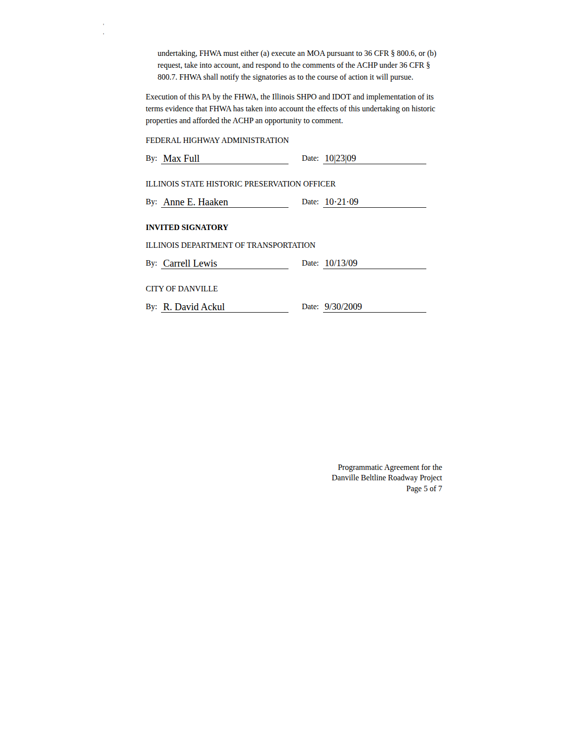'
'
undertaking, FHWA must either (a) execute an MOA pursuant to 36 CFR § 800.6, or (b) request, take into account, and respond to the comments of the ACHP under 36 CFR § 800.7. FHWA shall notify the signatories as to the course of action it will pursue.
Execution of this PA by the FHWA, the Illinois SHPO and IDOT and implementation of its terms evidence that FHWA has taken into account the effects of this undertaking on historic properties and afforded the ACHP an opportunity to comment.
FEDERAL HIGHWAY ADMINISTRATION
By: Max Full Date: 10|23|09
ILLINOIS STATE HISTORIC PRESERVATION OFFICER
By: Anne E. Haaken Date: 10·21·09
INVITED SIGNATORY
ILLINOIS DEPARTMENT OF TRANSPORTATION
By: Carrell Lewis Date: 10/13/09
CITY OF DANVILLE
By: R. David Ackul Date: 9/30/2009
Programmatic Agreement for the
Danville Beltline Roadway Project
Page 5 of 7